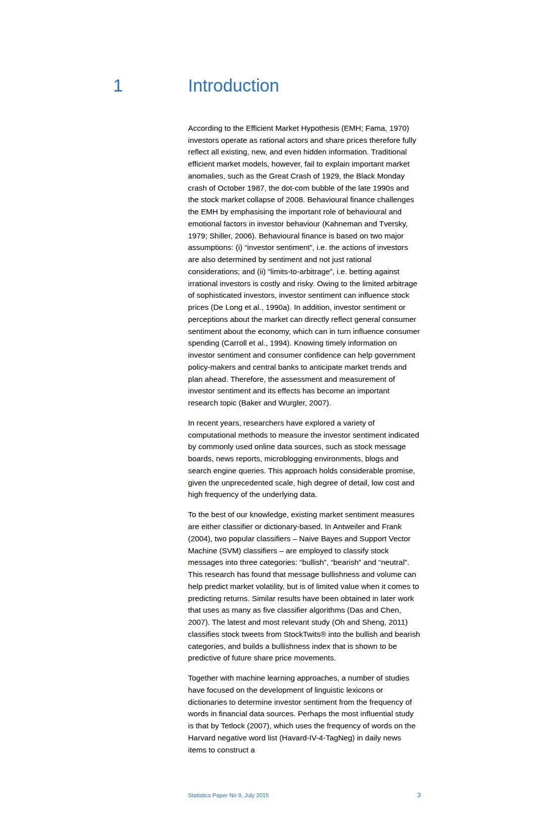1
Introduction
According to the Efficient Market Hypothesis (EMH; Fama, 1970) investors operate as rational actors and share prices therefore fully reflect all existing, new, and even hidden information. Traditional efficient market models, however, fail to explain important market anomalies, such as the Great Crash of 1929, the Black Monday crash of October 1987, the dot-com bubble of the late 1990s and the stock market collapse of 2008. Behavioural finance challenges the EMH by emphasising the important role of behavioural and emotional factors in investor behaviour (Kahneman and Tversky, 1979; Shiller, 2006). Behavioural finance is based on two major assumptions: (i) “investor sentiment”, i.e. the actions of investors are also determined by sentiment and not just rational considerations; and (ii) “limits-to-arbitrage”, i.e. betting against irrational investors is costly and risky. Owing to the limited arbitrage of sophisticated investors, investor sentiment can influence stock prices (De Long et al., 1990a). In addition, investor sentiment or perceptions about the market can directly reflect general consumer sentiment about the economy, which can in turn influence consumer spending (Carroll et al., 1994). Knowing timely information on investor sentiment and consumer confidence can help government policy-makers and central banks to anticipate market trends and plan ahead. Therefore, the assessment and measurement of investor sentiment and its effects has become an important research topic (Baker and Wurgler, 2007).
In recent years, researchers have explored a variety of computational methods to measure the investor sentiment indicated by commonly used online data sources, such as stock message boards, news reports, microblogging environments, blogs and search engine queries. This approach holds considerable promise, given the unprecedented scale, high degree of detail, low cost and high frequency of the underlying data.
To the best of our knowledge, existing market sentiment measures are either classifier or dictionary-based. In Antweiler and Frank (2004), two popular classifiers – Naive Bayes and Support Vector Machine (SVM) classifiers – are employed to classify stock messages into three categories: “bullish”, “bearish” and “neutral”. This research has found that message bullishness and volume can help predict market volatility, but is of limited value when it comes to predicting returns. Similar results have been obtained in later work that uses as many as five classifier algorithms (Das and Chen, 2007). The latest and most relevant study (Oh and Sheng, 2011) classifies stock tweets from StockTwits® into the bullish and bearish categories, and builds a bullishness index that is shown to be predictive of future share price movements.
Together with machine learning approaches, a number of studies have focused on the development of linguistic lexicons or dictionaries to determine investor sentiment from the frequency of words in financial data sources. Perhaps the most influential study is that by Tetlock (2007), which uses the frequency of words on the Harvard negative word list (Havard-IV-4-TagNeg) in daily news items to construct a
Statistics Paper No 9, July 2015 3